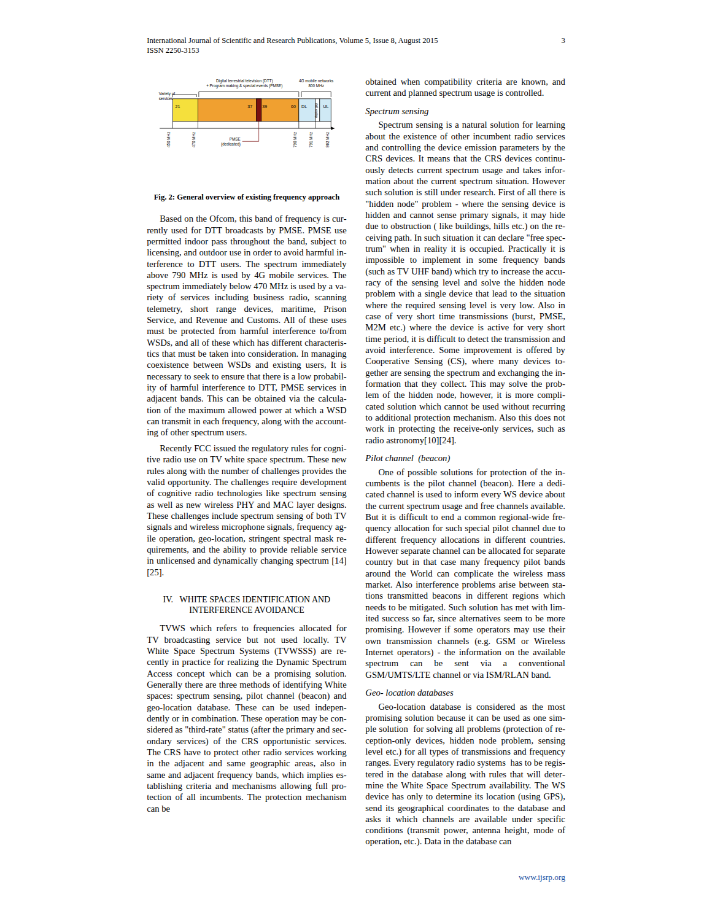International Journal of Scientific and Research Publications, Volume 5, Issue 8, August 2015
ISSN 2250-3153 3
Digital terrestrial television (DTT) + Program making & special events (PMSE) 4G mobile networks 800 MHz Variety of services 21 37 39 60 DL UL duplex gap 450 MHz 470 MHz 790 MHz 791 MHz 862 MHz PMSE (dedicated)
Fig. 2: General overview of existing frequency approach
Based on the Ofcom, this band of frequency is currently used for DTT broadcasts by PMSE. PMSE use permitted indoor pass throughout the band, subject to licensing, and outdoor use in order to avoid harmful interference to DTT users. The spectrum immediately above 790 MHz is used by 4G mobile services. The spectrum immediately below 470 MHz is used by a variety of services including business radio, scanning telemetry, short range devices, maritime, Prison Service, and Revenue and Customs. All of these uses must be protected from harmful interference to/from WSDs, and all of these which has different characteristics that must be taken into consideration. In managing coexistence between WSDs and existing users, It is necessary to seek to ensure that there is a low probability of harmful interference to DTT, PMSE services in adjacent bands. This can be obtained via the calculation of the maximum allowed power at which a WSD can transmit in each frequency, along with the accounting of other spectrum users.
Recently FCC issued the regulatory rules for cognitive radio use on TV white space spectrum. These new rules along with the number of challenges provides the valid opportunity. The challenges require development of cognitive radio technologies like spectrum sensing as well as new wireless PHY and MAC layer designs. These challenges include spectrum sensing of both TV signals and wireless microphone signals, frequency agile operation, geo-location, stringent spectral mask requirements, and the ability to provide reliable service in unlicensed and dynamically changing spectrum [14][25].
IV. WHITE SPACES IDENTIFICATION AND
INTERFERENCE AVOIDANCE
TVWS which refers to frequencies allocated for TV broadcasting service but not used locally. TV White Space Spectrum Systems (TVWSSS) are recently in practice for realizing the Dynamic Spectrum Access concept which can be a promising solution. Generally there are three methods of identifying White spaces: spectrum sensing, pilot channel (beacon) and geo-location database. These can be used independently or in combination. These operation may be considered as "third-rate" status (after the primary and secondary services) of the CRS opportunistic services. The CRS have to protect other radio services working in the adjacent and same geographic areas, also in same and adjacent frequency bands, which implies establishing criteria and mechanisms allowing full protection of all incumbents. The protection mechanism can be
obtained when compatibility criteria are known, and current and planned spectrum usage is controlled.
Spectrum sensing
Spectrum sensing is a natural solution for learning about the existence of other incumbent radio services and controlling the device emission parameters by the CRS devices. It means that the CRS devices continuously detects current spectrum usage and takes information about the current spectrum situation. However such solution is still under research. First of all there is "hidden node" problem - where the sensing device is hidden and cannot sense primary signals, it may hide due to obstruction ( like buildings, hills etc.) on the receiving path. In such situation it can declare "free spectrum" when in reality it is occupied. Practically it is impossible to implement in some frequency bands (such as TV UHF band) which try to increase the accuracy of the sensing level and solve the hidden node problem with a single device that lead to the situation where the required sensing level is very low. Also in case of very short time transmissions (burst, PMSE, M2M etc.) where the device is active for very short time period, it is difficult to detect the transmission and avoid interference. Some improvement is offered by Cooperative Sensing (CS), where many devices together are sensing the spectrum and exchanging the information that they collect. This may solve the problem of the hidden node, however, it is more complicated solution which cannot be used without recurring to additional protection mechanism. Also this does not work in protecting the receive-only services, such as radio astronomy[10][24].
Pilot channel (beacon)
One of possible solutions for protection of the incumbents is the pilot channel (beacon). Here a dedicated channel is used to inform every WS device about the current spectrum usage and free channels available. But it is difficult to end a common regional-wide frequency allocation for such special pilot channel due to different frequency allocations in different countries. However separate channel can be allocated for separate country but in that case many frequency pilot bands around the World can complicate the wireless mass market. Also interference problems arise between stations transmitted beacons in different regions which needs to be mitigated. Such solution has met with limited success so far, since alternatives seem to be more promising. However if some operators may use their own transmission channels (e.g. GSM or Wireless Internet operators) - the information on the available spectrum can be sent via a conventional GSM/UMTS/LTE channel or via ISM/RLAN band.
Geo- location databases
Geo-location database is considered as the most promising solution because it can be used as one simple solution for solving all problems (protection of reception-only devices, hidden node problem, sensing level etc.) for all types of transmissions and frequency ranges. Every regulatory radio systems has to be registered in the database along with rules that will determine the White Space Spectrum availability. The WS device has only to determine its location (using GPS), send its geographical coordinates to the database and asks it which channels are available under specific conditions (transmit power, antenna height, mode of operation, etc.). Data in the database can
www.ijsrp.org